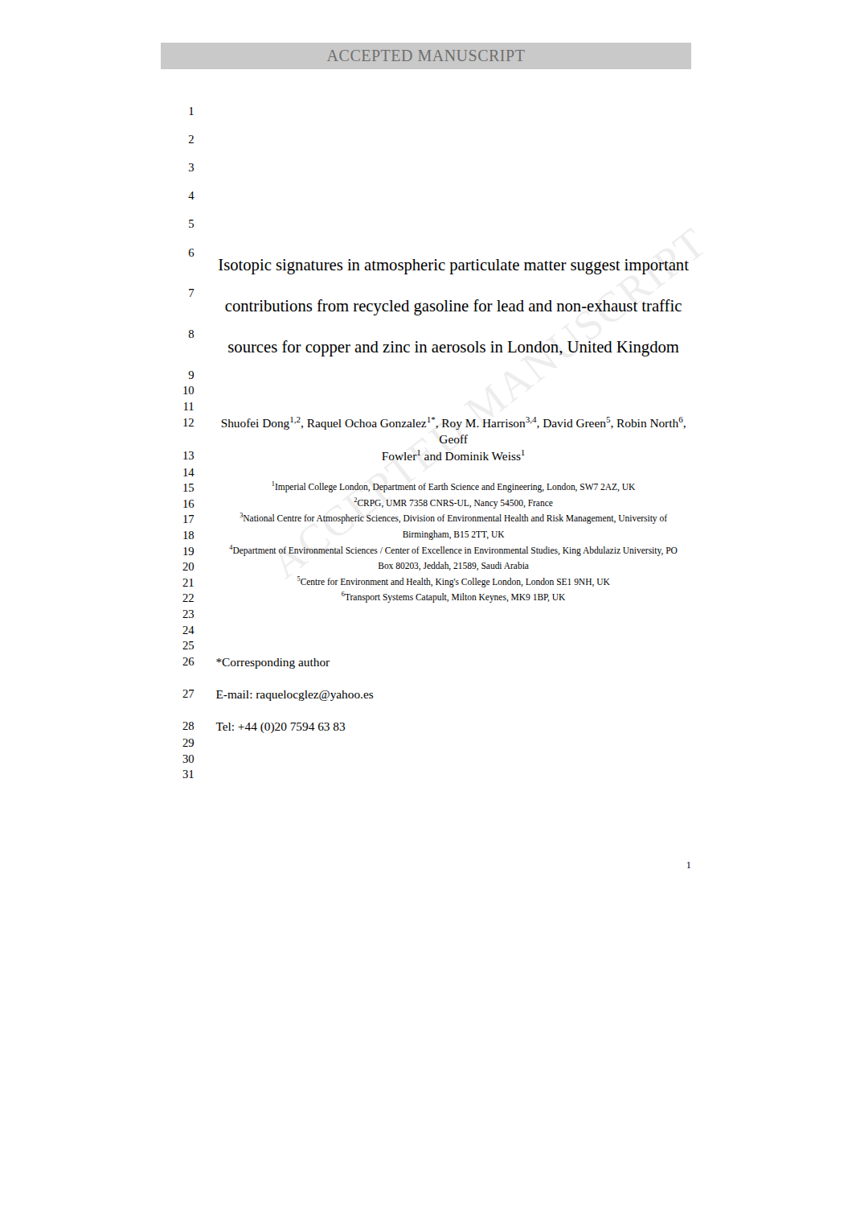Accepted Manuscript
Accepted Manuscript
| 1 | |
| 2 | |
| 3 | |
| 4 | |
| 5 | |
| 6 | Isotopic signatures in atmospheric particulate matter suggest important |
| 7 | contributions from recycled gasoline for lead and non-exhaust traffic |
| 8 | sources for copper and zinc in aerosols in London, United Kingdom |
| 9 | |
| 10 | |
| 11 | |
| 12 | Shuofei Dong 1,2 , Raquel Ochoa Gonzalez 1* , Roy M. Harrison 3,4 , David Green 5 , Robin North 6 , Geoff |
| 13 | Fowler 1 and Dominik Weiss 1 |
| 14 | |
| 15 | 1 Imperial College London, Department of Earth Science and Engineering, London, SW7 2AZ, UK |
| 16 | 2 CRPG, UMR 7358 CNRS-UL, Nancy 54500, France |
| 17 | 3 National Centre for Atmospheric Sciences, Division of Environmental Health and Risk Management, University of |
| 18 | Birmingham, B15 2TT, UK |
| 19 | 4 Department of Environmental Sciences / Center of Excellence in Environmental Studies, King Abdulaziz University, PO |
| 20 | Box 80203, Jeddah, 21589, Saudi Arabia |
| 21 | 5 Centre for Environment and Health, King's College London, London SE1 9NH, UK |
| 22 | 6 Transport Systems Catapult, Milton Keynes, MK9 1BP, UK |
| 23 | |
| 24 | |
| 25 | |
| 26 | *Corresponding author |
| 27 | E-mail: raquelocglez@yahoo.es |
| 28 | Tel: +44 (0)20 7594 63 83 |
| 29 | |
| 30 | |
| 31 | |
1